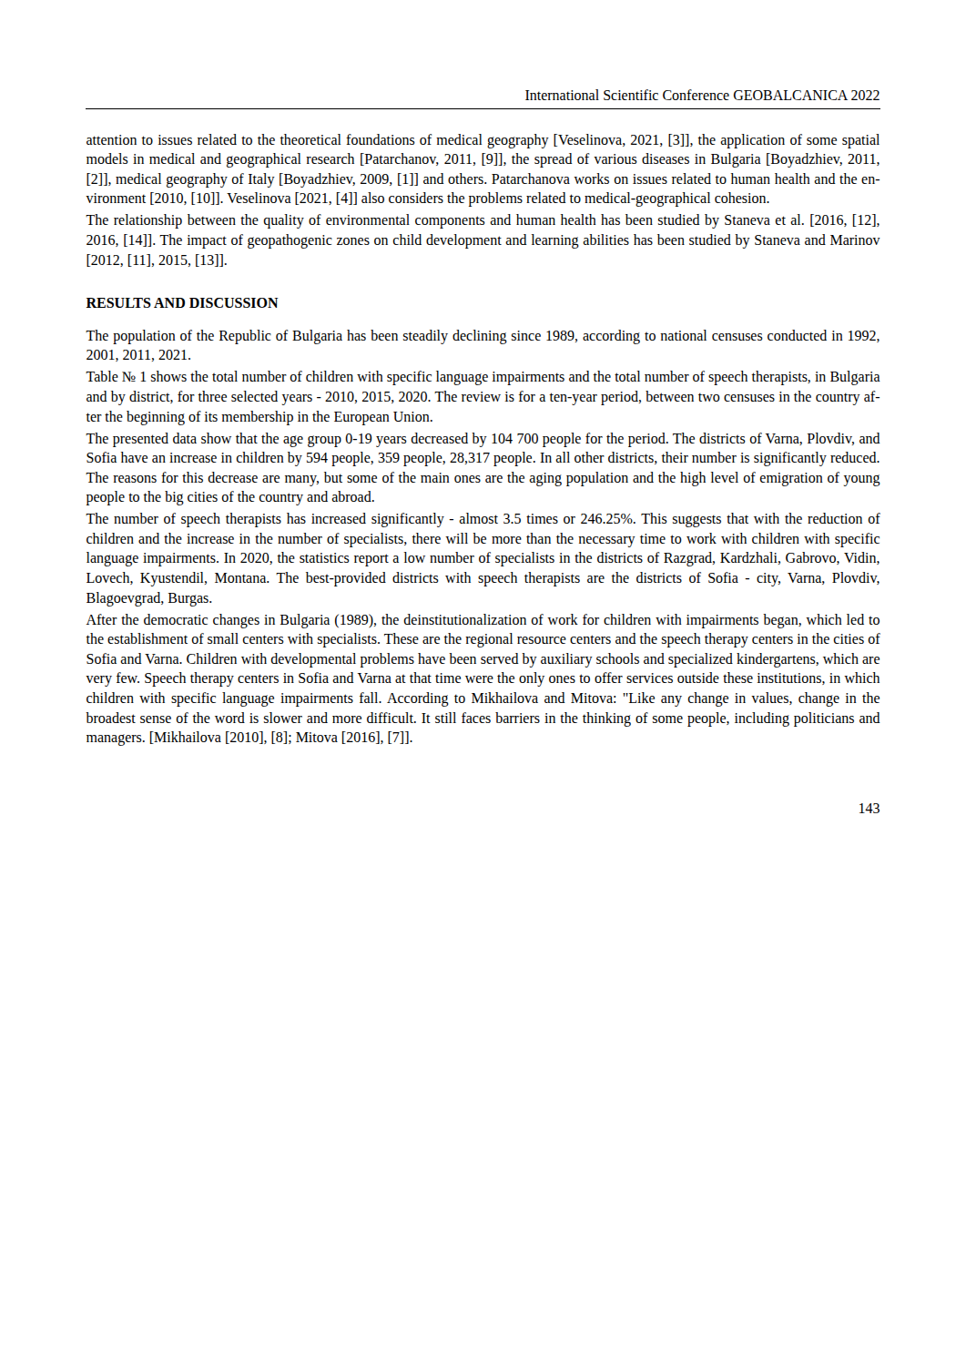International Scientific Conference GEOBALCANICA 2022
attention to issues related to the theoretical foundations of medical geography [Veselinova, 2021, [3]], the application of some spatial models in medical and geographical research [Patarchanov, 2011, [9]], the spread of various diseases in Bulgaria [Boyadzhiev, 2011, [2]], medical geography of Italy [Boyadzhiev, 2009, [1]] and others. Patarchanova works on issues related to human health and the environment [2010, [10]]. Veselinova [2021, [4]] also considers the problems related to medical-geographical cohesion.
The relationship between the quality of environmental components and human health has been studied by Staneva et al. [2016, [12], 2016, [14]]. The impact of geopathogenic zones on child development and learning abilities has been studied by Staneva and Marinov [2012, [11], 2015, [13]].
Results and Discussion
The population of the Republic of Bulgaria has been steadily declining since 1989, according to national censuses conducted in 1992, 2001, 2011, 2021.
Table № 1 shows the total number of children with specific language impairments and the total number of speech therapists, in Bulgaria and by district, for three selected years - 2010, 2015, 2020. The review is for a ten-year period, between two censuses in the country after the beginning of its membership in the European Union.
The presented data show that the age group 0-19 years decreased by 104 700 people for the period. The districts of Varna, Plovdiv, and Sofia have an increase in children by 594 people, 359 people, 28,317 people. In all other districts, their number is significantly reduced. The reasons for this decrease are many, but some of the main ones are the aging population and the high level of emigration of young people to the big cities of the country and abroad.
The number of speech therapists has increased significantly - almost 3.5 times or 246.25%. This suggests that with the reduction of children and the increase in the number of specialists, there will be more than the necessary time to work with children with specific language impairments. In 2020, the statistics report a low number of specialists in the districts of Razgrad, Kardzhali, Gabrovo, Vidin, Lovech, Kyustendil, Montana. The best-provided districts with speech therapists are the districts of Sofia - city, Varna, Plovdiv, Blagoevgrad, Burgas.
After the democratic changes in Bulgaria (1989), the deinstitutionalization of work for children with impairments began, which led to the establishment of small centers with specialists. These are the regional resource centers and the speech therapy centers in the cities of Sofia and Varna. Children with developmental problems have been served by auxiliary schools and specialized kindergartens, which are very few. Speech therapy centers in Sofia and Varna at that time were the only ones to offer services outside these institutions, in which children with specific language impairments fall. According to Mikhailova and Mitova: "Like any change in values, change in the broadest sense of the word is slower and more difficult. It still faces barriers in the thinking of some people, including politicians and managers. [Mikhailova [2010], [8]; Mitova [2016], [7]].
143